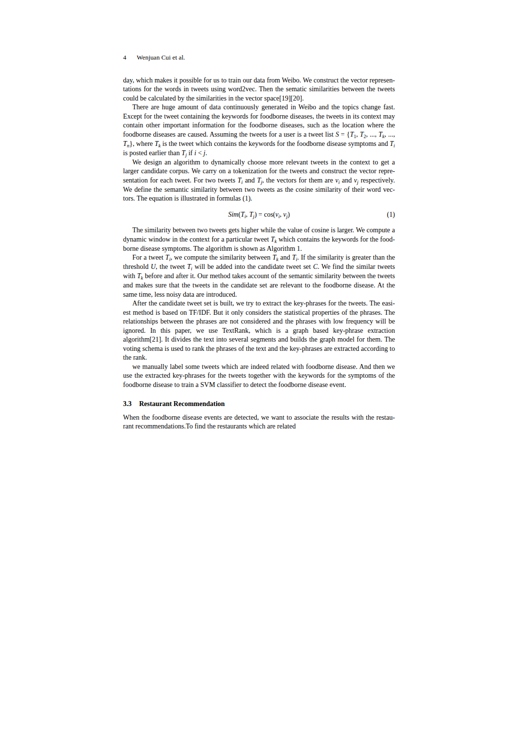4 Wenjuan Cui et al.
day, which makes it possible for us to train our data from Weibo. We construct the vector representations for the words in tweets using word2vec. Then the sematic similarities between the tweets could be calculated by the similarities in the vector space[19][20].
There are huge amount of data continuously generated in Weibo and the topics change fast. Except for the tweet containing the keywords for foodborne diseases, the tweets in its context may contain other important information for the foodborne diseases, such as the location where the foodborne diseases are caused. Assuming the tweets for a user is a tweet list S = {T1, T2, ..., Tk, ..., Tn}, where Tk is the tweet which contains the keywords for the foodborne disease symptoms and Ti is posted earlier than Tj if i < j.
We design an algorithm to dynamically choose more relevant tweets in the context to get a larger candidate corpus. We carry on a tokenization for the tweets and construct the vector representation for each tweet. For two tweets Ti and Tj, the vectors for them are vi and vj respectively. We define the semantic similarity between two tweets as the cosine similarity of their word vectors. The equation is illustrated in formulas (1).
Sim(Ti, Tj) = cos(vi, vj) (1)
The similarity between two tweets gets higher while the value of cosine is larger. We compute a dynamic window in the context for a particular tweet Tk which contains the keywords for the foodborne disease symptoms. The algorithm is shown as Algorithm 1.
For a tweet Ti, we compute the similarity between Tk and Ti. If the similarity is greater than the threshold U, the tweet Ti will be added into the candidate tweet set C. We find the similar tweets with Tk before and after it. Our method takes account of the semantic similarity between the tweets and makes sure that the tweets in the candidate set are relevant to the foodborne disease. At the same time, less noisy data are introduced.
After the candidate tweet set is built, we try to extract the key-phrases for the tweets. The easiest method is based on TF/IDF. But it only considers the statistical properties of the phrases. The relationships between the phrases are not considered and the phrases with low frequency will be ignored. In this paper, we use TextRank, which is a graph based key-phrase extraction algorithm[21]. It divides the text into several segments and builds the graph model for them. The voting schema is used to rank the phrases of the text and the key-phrases are extracted according to the rank.
we manually label some tweets which are indeed related with foodborne disease. And then we use the extracted key-phrases for the tweets together with the keywords for the symptoms of the foodborne disease to train a SVM classifier to detect the foodborne disease event.
3.3 Restaurant Recommendation
When the foodborne disease events are detected, we want to associate the results with the restaurant recommendations.To find the restaurants which are related